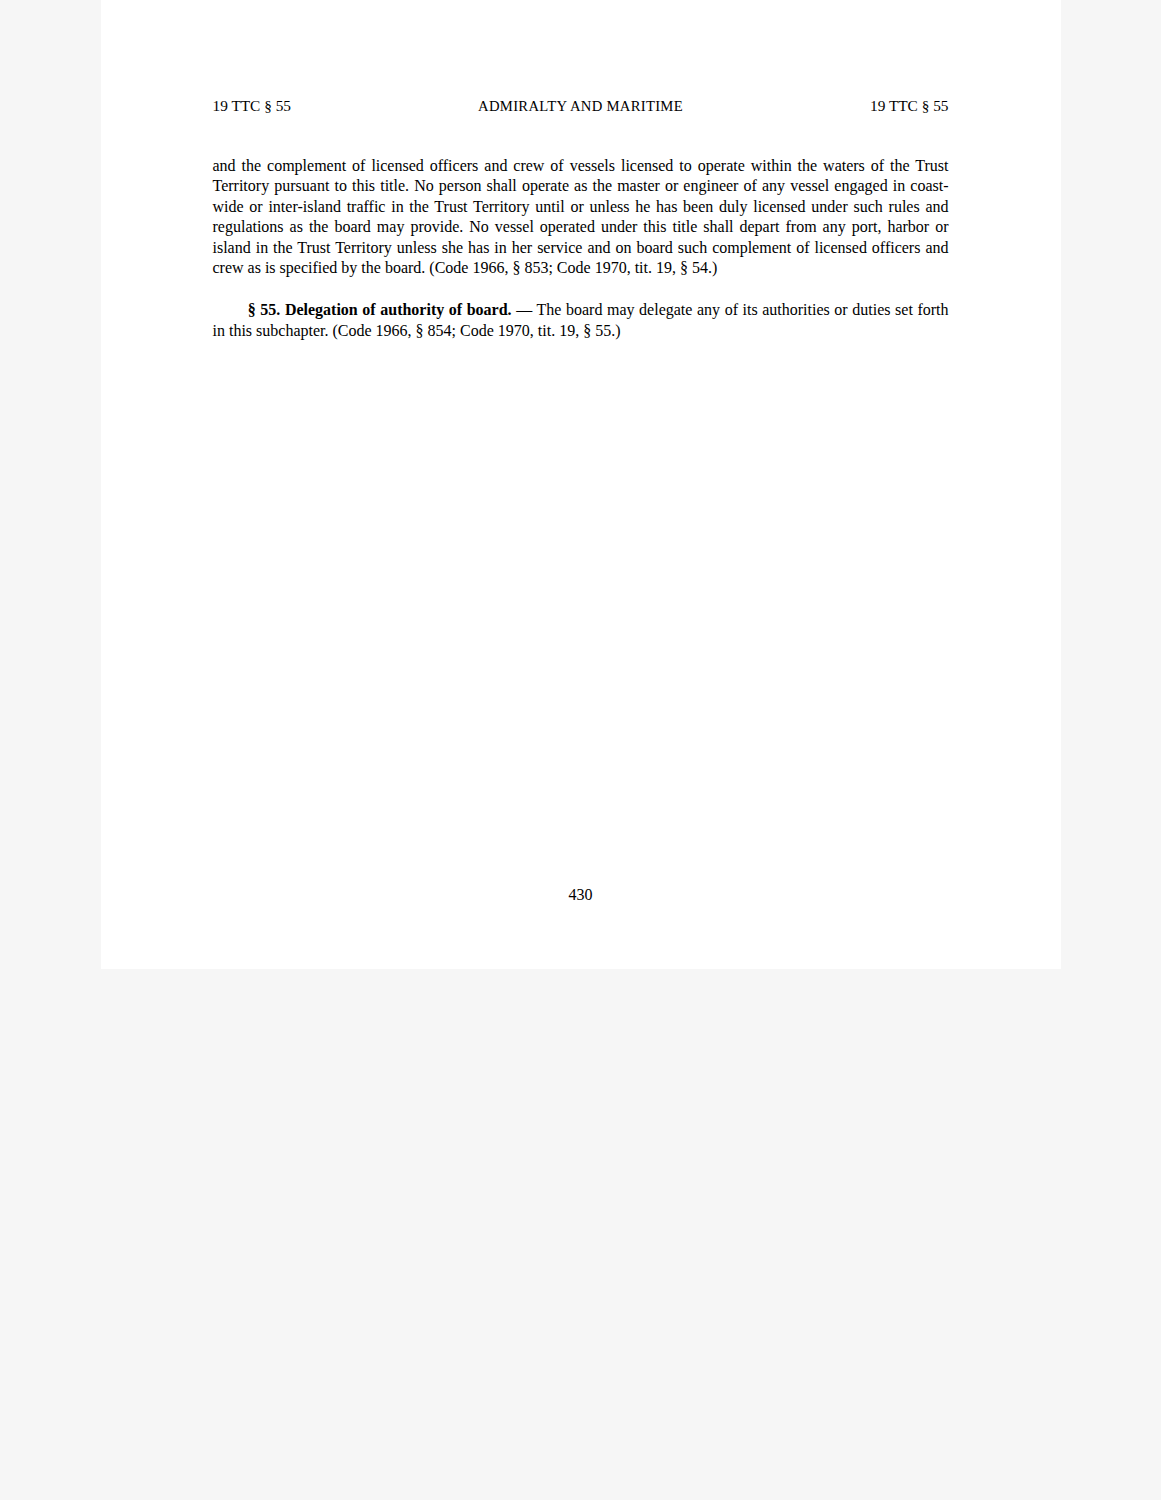19 TTC § 55 Admiralty and Maritime 19 TTC § 55
and the complement of licensed officers and crew of vessels licensed to operate within the waters of the Trust Territory pursuant to this title. No person shall operate as the master or engineer of any vessel engaged in coast-wide or inter-island traffic in the Trust Territory until or unless he has been duly licensed under such rules and regulations as the board may provide. No vessel operated under this title shall depart from any port, harbor or island in the Trust Territory unless she has in her service and on board such complement of licensed officers and crew as is specified by the board. (Code 1966, § 853; Code 1970, tit. 19, § 54.)
§ 55. Delegation of authority of board. — The board may delegate any of its authorities or duties set forth in this subchapter. (Code 1966, § 854; Code 1970, tit. 19, § 55.)
430